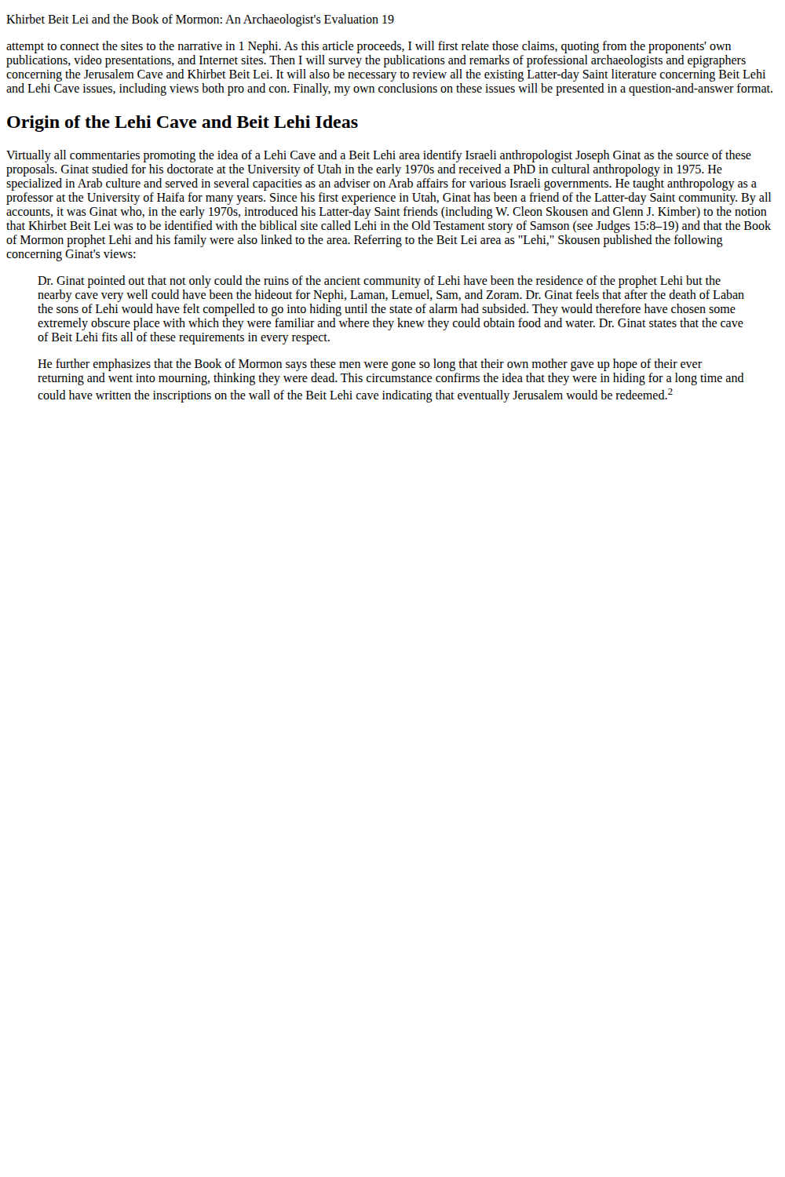Khirbet Beit Lei and the Book of Mormon: An Archaeologist's Evaluation 19
attempt to connect the sites to the narrative in 1 Nephi. As this article proceeds, I will first relate those claims, quoting from the proponents' own publications, video presentations, and Internet sites. Then I will survey the publications and remarks of professional archaeologists and epigraphers concerning the Jerusalem Cave and Khirbet Beit Lei. It will also be necessary to review all the existing Latter-day Saint literature concerning Beit Lehi and Lehi Cave issues, including views both pro and con. Finally, my own conclusions on these issues will be presented in a question-and-answer format.
Origin of the Lehi Cave and Beit Lehi Ideas
Virtually all commentaries promoting the idea of a Lehi Cave and a Beit Lehi area identify Israeli anthropologist Joseph Ginat as the source of these proposals. Ginat studied for his doctorate at the University of Utah in the early 1970s and received a PhD in cultural anthropology in 1975. He specialized in Arab culture and served in several capacities as an adviser on Arab affairs for various Israeli governments. He taught anthropology as a professor at the University of Haifa for many years. Since his first experience in Utah, Ginat has been a friend of the Latter-day Saint community. By all accounts, it was Ginat who, in the early 1970s, introduced his Latter-day Saint friends (including W. Cleon Skousen and Glenn J. Kimber) to the notion that Khirbet Beit Lei was to be identified with the biblical site called Lehi in the Old Testament story of Samson (see Judges 15:8–19) and that the Book of Mormon prophet Lehi and his family were also linked to the area. Referring to the Beit Lei area as "Lehi," Skousen published the following concerning Ginat's views:
Dr. Ginat pointed out that not only could the ruins of the ancient community of Lehi have been the residence of the prophet Lehi but the nearby cave very well could have been the hideout for Nephi, Laman, Lemuel, Sam, and Zoram. Dr. Ginat feels that after the death of Laban the sons of Lehi would have felt compelled to go into hiding until the state of alarm had subsided. They would therefore have chosen some extremely obscure place with which they were familiar and where they knew they could obtain food and water. Dr. Ginat states that the cave of Beit Lehi fits all of these requirements in every respect.
He further emphasizes that the Book of Mormon says these men were gone so long that their own mother gave up hope of their ever returning and went into mourning, thinking they were dead. This circumstance confirms the idea that they were in hiding for a long time and could have written the inscriptions on the wall of the Beit Lehi cave indicating that eventually Jerusalem would be redeemed.2